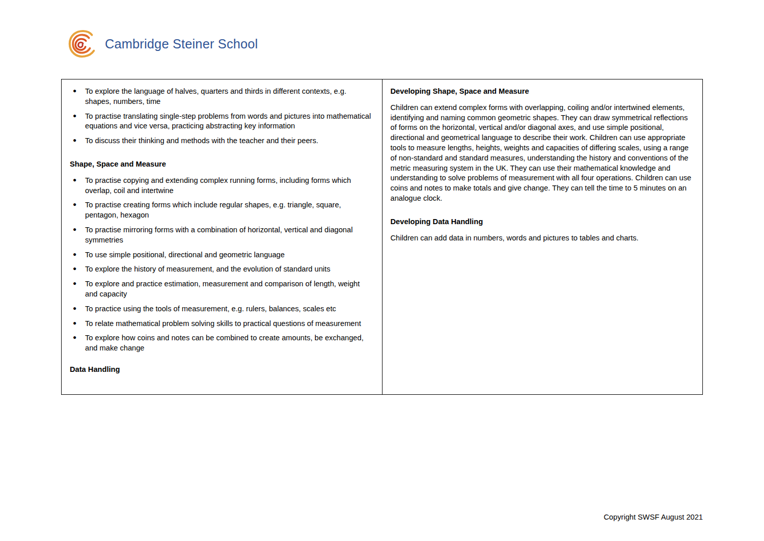Cambridge Steiner School
| To explore the language of halves, quarters and thirds in different contexts, e.g. shapes, numbers, time To practise translating single-step problems from words and pictures into mathematical equations and vice versa, practicing abstracting key information To discuss their thinking and methods with the teacher and their peers. Shape, Space and Measure To practise copying and extending complex running forms, including forms which overlap, coil and intertwine To practise creating forms which include regular shapes, e.g. triangle, square, pentagon, hexagon To practise mirroring forms with a combination of horizontal, vertical and diagonal symmetries To use simple positional, directional and geometric language To explore the history of measurement, and the evolution of standard units To explore and practice estimation, measurement and comparison of length, weight and capacity To practice using the tools of measurement, e.g. rulers, balances, scales etc To relate mathematical problem solving skills to practical questions of measurement To explore how coins and notes can be combined to create amounts, be exchanged, and make change Data Handling | Developing Shape, Space and Measure Children can extend complex forms with overlapping, coiling and/or intertwined elements, identifying and naming common geometric shapes. They can draw symmetrical reflections of forms on the horizontal, vertical and/or diagonal axes, and use simple positional, directional and geometrical language to describe their work. Children can use appropriate tools to measure lengths, heights, weights and capacities of differing scales, using a range of non-standard and standard measures, understanding the history and conventions of the metric measuring system in the UK. They can use their mathematical knowledge and understanding to solve problems of measurement with all four operations. Children can use coins and notes to make totals and give change. They can tell the time to 5 minutes on an analogue clock. Developing Data Handling Children can add data in numbers, words and pictures to tables and charts. |
Copyright SWSF August 2021